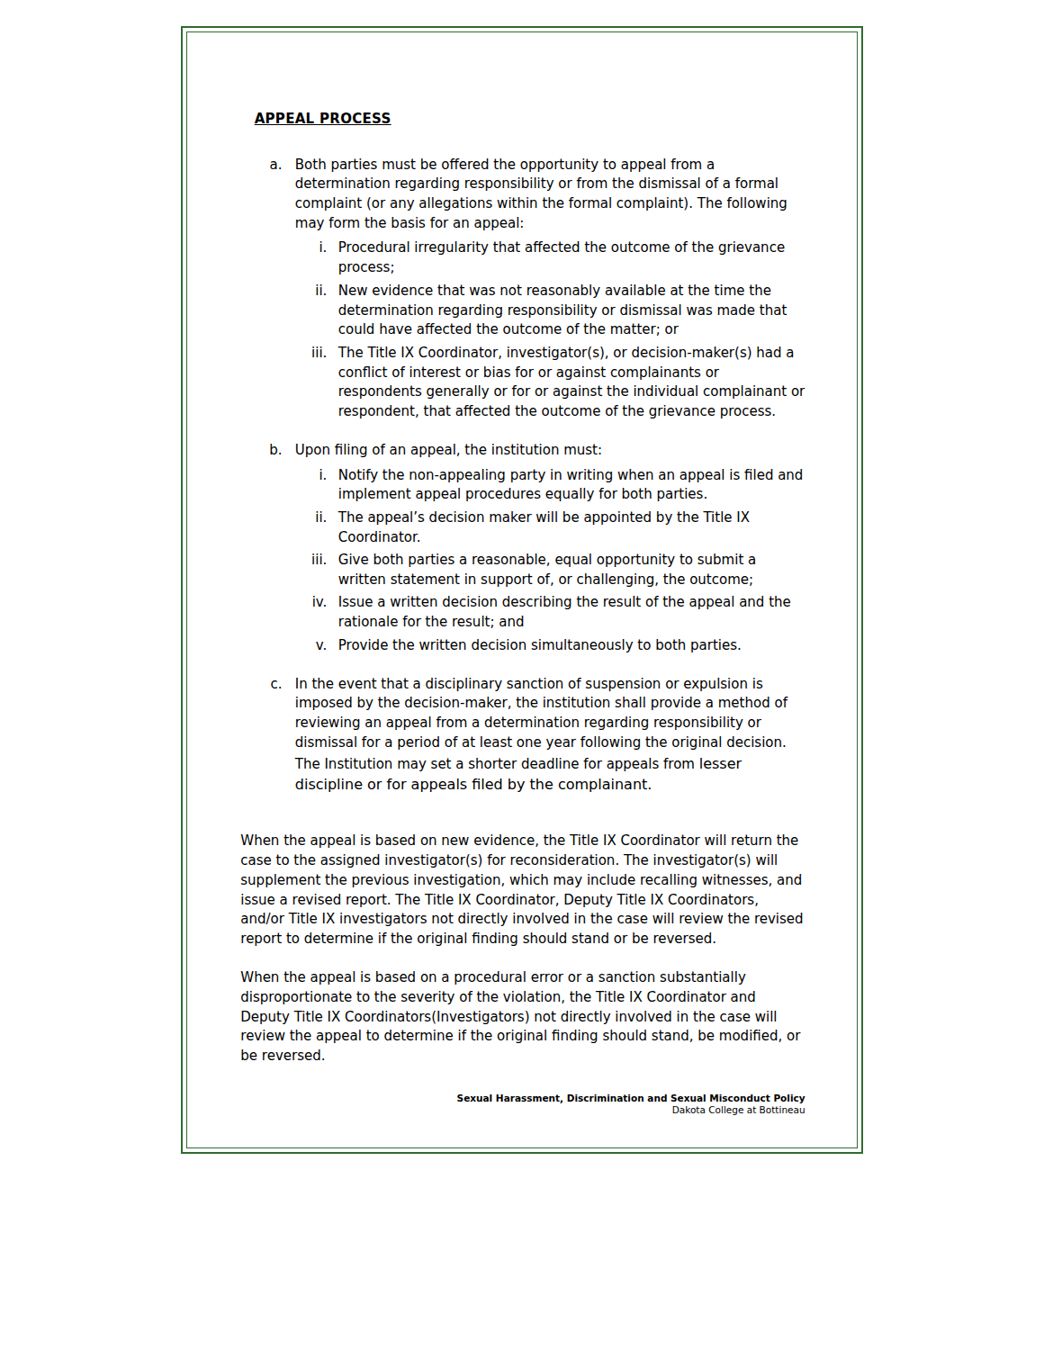APPEAL PROCESS
Both parties must be offered the opportunity to appeal from a determination regarding responsibility or from the dismissal of a formal complaint (or any allegations within the formal complaint). The following may form the basis for an appeal:
Procedural irregularity that affected the outcome of the grievance process;
New evidence that was not reasonably available at the time the determination regarding responsibility or dismissal was made that could have affected the outcome of the matter; or
The Title IX Coordinator, investigator(s), or decision-maker(s) had a conflict of interest or bias for or against complainants or respondents generally or for or against the individual complainant or respondent, that affected the outcome of the grievance process.
Upon filing of an appeal, the institution must:
Notify the non-appealing party in writing when an appeal is filed and implement appeal procedures equally for both parties.
The appeal’s decision maker will be appointed by the Title IX Coordinator.
Give both parties a reasonable, equal opportunity to submit a written statement in support of, or challenging, the outcome;
Issue a written decision describing the result of the appeal and the rationale for the result; and
Provide the written decision simultaneously to both parties.
In the event that a disciplinary sanction of suspension or expulsion is imposed by the decision-maker, the institution shall provide a method of reviewing an appeal from a determination regarding responsibility or dismissal for a period of at least one year following the original decision. The Institution may set a shorter deadline for appeals from lesser discipline or for appeals filed by the complainant.
When the appeal is based on new evidence, the Title IX Coordinator will return the case to the assigned investigator(s) for reconsideration. The investigator(s) will supplement the previous investigation, which may include recalling witnesses, and issue a revised report. The Title IX Coordinator, Deputy Title IX Coordinators, and/or Title IX investigators not directly involved in the case will review the revised report to determine if the original finding should stand or be reversed.
When the appeal is based on a procedural error or a sanction substantially disproportionate to the severity of the violation, the Title IX Coordinator and Deputy Title IX Coordinators(Investigators) not directly involved in the case will review the appeal to determine if the original finding should stand, be modified, or be reversed.
Sexual Harassment, Discrimination and Sexual Misconduct Policy
Dakota College at Bottineau